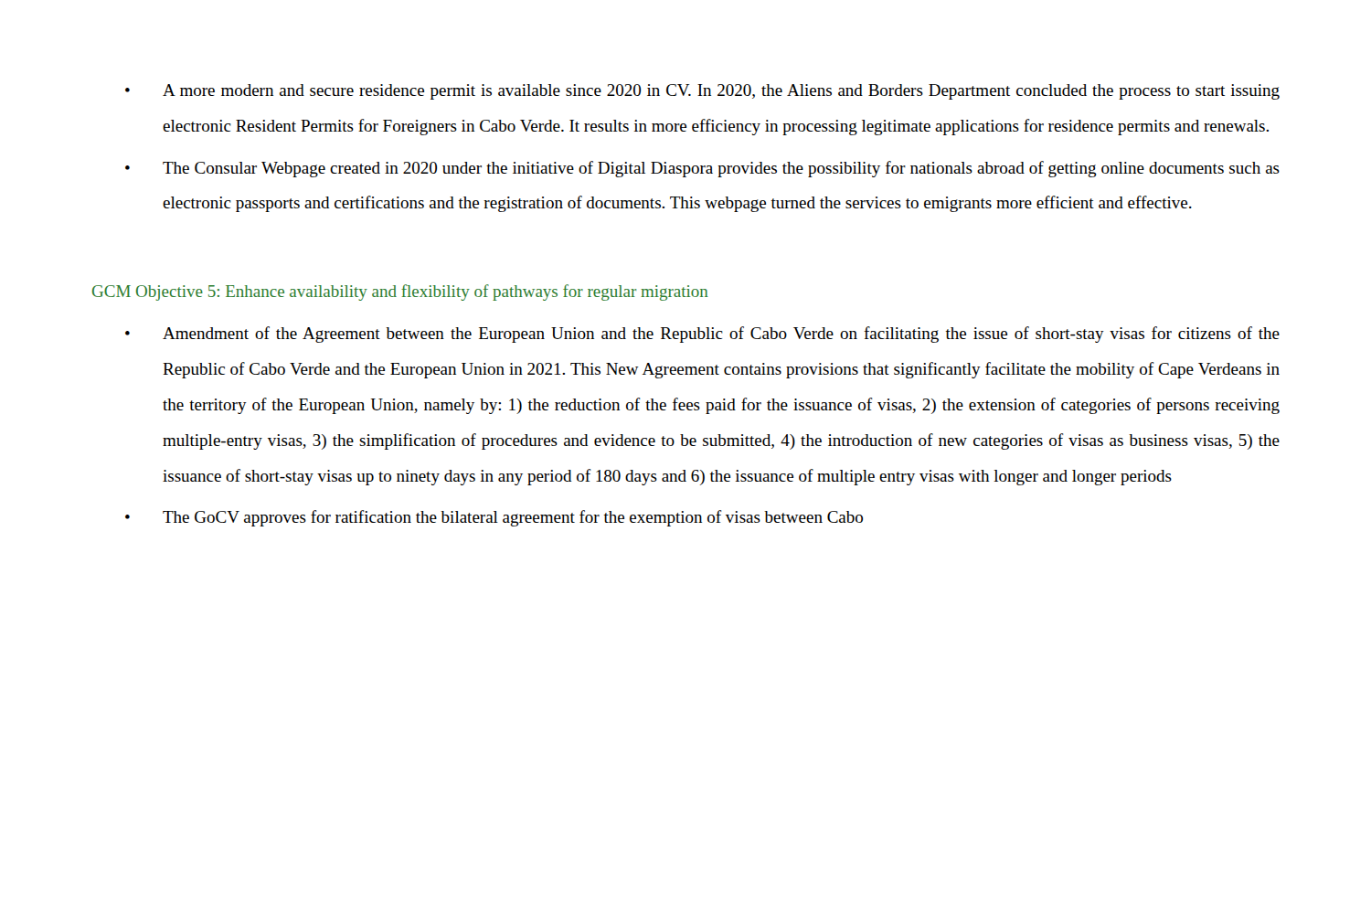A more modern and secure residence permit is available since 2020 in CV. In 2020, the Aliens and Borders Department concluded the process to start issuing electronic Resident Permits for Foreigners in Cabo Verde. It results in more efficiency in processing legitimate applications for residence permits and renewals.
The Consular Webpage created in 2020 under the initiative of Digital Diaspora provides the possibility for nationals abroad of getting online documents such as electronic passports and certifications and the registration of documents. This webpage turned the services to emigrants more efficient and effective.
GCM Objective 5: Enhance availability and flexibility of pathways for regular migration
Amendment of the Agreement between the European Union and the Republic of Cabo Verde on facilitating the issue of short-stay visas for citizens of the Republic of Cabo Verde and the European Union in 2021. This New Agreement contains provisions that significantly facilitate the mobility of Cape Verdeans in the territory of the European Union, namely by: 1) the reduction of the fees paid for the issuance of visas, 2) the extension of categories of persons receiving multiple-entry visas, 3) the simplification of procedures and evidence to be submitted, 4) the introduction of new categories of visas as business visas, 5) the issuance of short-stay visas up to ninety days in any period of 180 days and 6) the issuance of multiple entry visas with longer and longer periods
The GoCV approves for ratification the bilateral agreement for the exemption of visas between Cabo